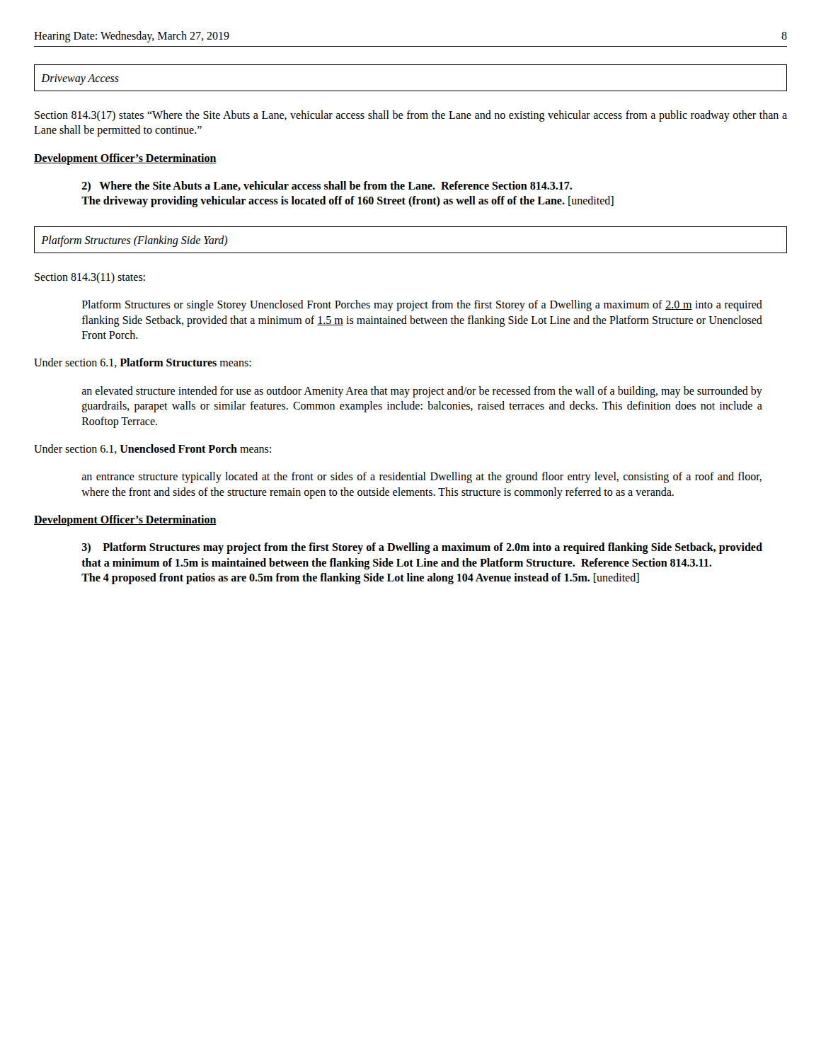Hearing Date: Wednesday, March 27, 2019 8
Driveway Access
Section 814.3(17) states “Where the Site Abuts a Lane, vehicular access shall be from the Lane and no existing vehicular access from a public roadway other than a Lane shall be permitted to continue.”
Development Officer’s Determination
2) Where the Site Abuts a Lane, vehicular access shall be from the Lane. Reference Section 814.3.17.
The driveway providing vehicular access is located off of 160 Street (front) as well as off of the Lane. [unedited]
Platform Structures (Flanking Side Yard)
Section 814.3(11) states:
Platform Structures or single Storey Unenclosed Front Porches may project from the first Storey of a Dwelling a maximum of 2.0 m into a required flanking Side Setback, provided that a minimum of 1.5 m is maintained between the flanking Side Lot Line and the Platform Structure or Unenclosed Front Porch.
Under section 6.1, Platform Structures means:
an elevated structure intended for use as outdoor Amenity Area that may project and/or be recessed from the wall of a building, may be surrounded by guardrails, parapet walls or similar features. Common examples include: balconies, raised terraces and decks. This definition does not include a Rooftop Terrace.
Under section 6.1, Unenclosed Front Porch means:
an entrance structure typically located at the front or sides of a residential Dwelling at the ground floor entry level, consisting of a roof and floor, where the front and sides of the structure remain open to the outside elements. This structure is commonly referred to as a veranda.
Development Officer’s Determination
3) Platform Structures may project from the first Storey of a Dwelling a maximum of 2.0m into a required flanking Side Setback, provided that a minimum of 1.5m is maintained between the flanking Side Lot Line and the Platform Structure. Reference Section 814.3.11.
The 4 proposed front patios as are 0.5m from the flanking Side Lot line along 104 Avenue instead of 1.5m. [unedited]